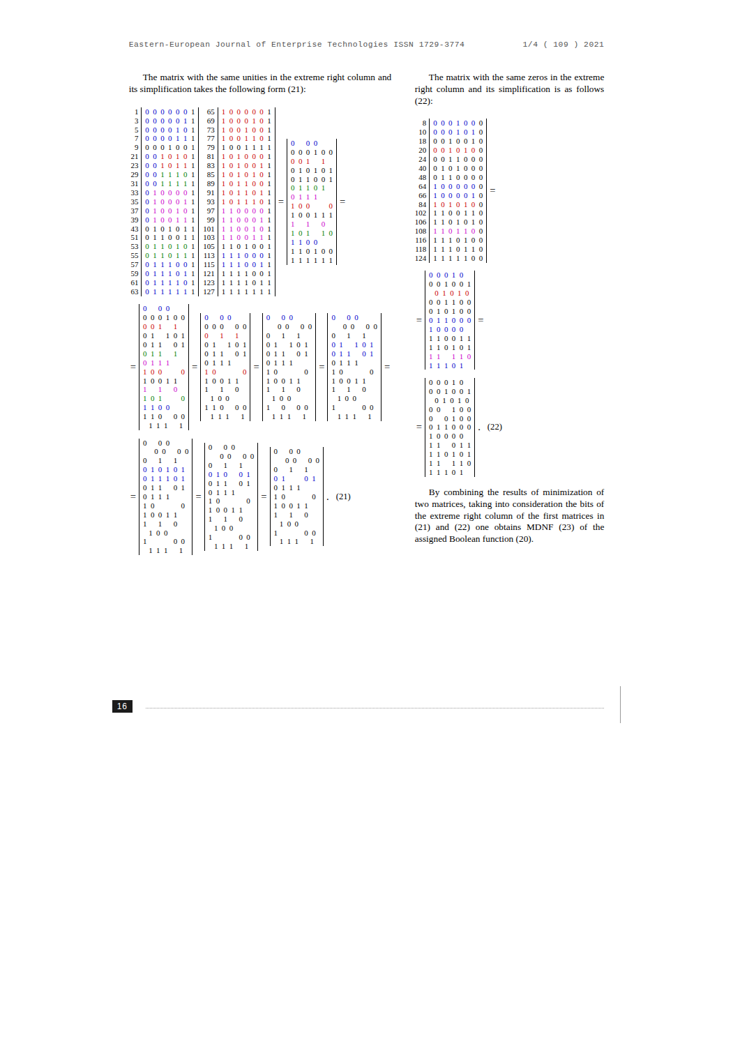Eastern-European Journal of Enterprise Technologies ISSN 1729-3774
1/4 ( 109 ) 2021
The matrix with the same unities in the extreme right column and its simplification takes the following form (21):
1 3 5 7 9 21 23 29 31 33 35 37 39 43 51 53 55 57 59 61 63
0 0 0 0 0 0 1 0 0 0 0 0 1 1 0 0 0 0 1 0 1 0 0 0 0 1 1 1 0 0 0 1 0 0 1 0 0 1 0 1 0 1 0 0 1 0 1 1 1 0 0 1 1 1 0 1 0 0 1 1 1 1 1 0 1 0 0 0 0 1 0 1 0 0 0 1 1 0 1 0 0 1 0 1 0 1 0 0 1 1 1 0 1 0 1 0 1 1 0 1 1 0 0 1 1 0 1 1 0 1 0 1 0 1 1 0 1 1 1 0 1 1 1 0 0 1 0 1 1 1 0 1 1 0 1 1 1 1 0 1 0 1 1 1 1 1 1
65 69 73 77 79 81 83 85 89 91 93 97 99 101 103 105 113 115 121 123 127
1 0 0 0 0 0 1 1 0 0 0 1 0 1 1 0 0 1 0 0 1 1 0 0 1 1 0 1 1 0 0 1 1 1 1 1 0 1 0 0 0 1 1 0 1 0 0 1 1 1 0 1 0 1 0 1 1 0 1 1 0 0 1 1 0 1 1 0 1 1 1 0 1 1 1 0 1 1 1 0 0 0 0 1 1 1 0 0 0 1 1 1 1 0 0 1 0 1 1 1 0 0 1 1 1 1 1 0 1 0 0 1 1 1 1 0 0 0 1 1 1 1 0 0 1 1 1 1 1 1 0 0 1 1 1 1 1 0 1 1 1 1 1 1 1 1 1
=
0 0 0 0 0 0 1 0 0 0 0 1 1 0 1 0 1 0 1 0 1 1 0 0 1 0 1 1 0 1 0 1 1 1 1 0 0 0 1 0 0 1 1 1 1 1 0 1 0 1 1 0 1 1 0 0 1 1 0 1 0 0 1 1 1 1 1 1
=
=
0 0 0 0 0 0 1 0 0 0 0 1 1 0 1 1 0 1 0 1 1 0 1 0 1 1 1 0 1 1 1 1 0 0 0 1 0 0 1 1 1 1 0 1 0 1 0 1 1 0 0 1 1 0 0 0 1 1 1 1
=
0 0 0 0 0 0 0 0 0 1 1 0 1 1 0 1 0 1 1 0 1 0 1 1 1 1 0 0 1 0 0 1 1 1 1 0 1 0 0 1 1 0 0 0 1 1 1 1
=
0 0 0 0 0 0 0 0 1 1 0 1 1 0 1 0 1 1 0 1 0 1 1 1 1 0 0 1 0 0 1 1 1 1 0 1 0 0 1 0 0 0 1 1 1 1
=
0 0 0 0 0 0 0 0 1 1 0 1 1 0 1 0 1 1 0 1 0 1 1 1 1 0 0 1 0 0 1 1 1 1 0 1 0 0 1 0 0 1 1 1 1
=
=
0 0 0 0 0 0 0 0 1 1 0 1 0 1 0 1 0 1 1 1 0 1 0 1 1 0 1 0 1 1 1 1 0 0 1 0 0 1 1 1 1 0 1 0 0 1 0 0 1 1 1 1
=
0 0 0 0 0 0 0 0 1 1 0 1 0 0 1 0 1 1 0 1 0 1 1 1 1 0 0 1 0 0 1 1 1 1 0 1 0 0 1 0 0 1 1 1 1
=
0 0 0 0 0 0 0 0 1 1 0 1 0 1 0 1 1 1 1 0 0 1 0 0 1 1 1 1 0 1 0 0 1 0 0 1 1 1 1
.
(21)
The matrix with the same zeros in the extreme right column and its simplification is as follows (22):
8 10 18 20 24 40 48 64 66 84 102 106 108 116 118 124
0 0 0 1 0 0 0 0 0 0 1 0 1 0 0 0 1 0 0 1 0 0 0 1 0 1 0 0 0 0 1 1 0 0 0 0 1 0 1 0 0 0 0 1 1 0 0 0 0 1 0 0 0 0 0 0 1 0 0 0 0 1 0 1 0 1 0 1 0 0 1 1 0 0 1 1 0 1 1 0 1 0 1 0 1 1 0 1 1 0 0 1 1 1 0 1 0 0 1 1 1 0 1 1 0 1 1 1 1 1 0 0
=
=
0 0 0 1 0 0 0 1 0 0 1 0 1 0 1 0 0 0 1 1 0 0 0 1 0 1 0 0 0 1 1 0 0 0 1 0 0 0 0 1 1 0 0 1 1 1 1 0 1 0 1 1 1 1 1 0 1 1 1 0 1
=
=
0 0 0 1 0 0 0 1 0 0 1 0 1 0 1 0 0 0 1 0 0 0 0 1 0 0 0 1 1 0 0 0 1 0 0 0 0 1 1 0 1 1 1 1 0 1 0 1 1 1 1 1 0 1 1 1 0 1
.
(22)
By combining the results of minimization of two matrices, taking into consideration the bits of the extreme right column of the first matrices in (21) and (22) one obtains MDNF (23) of the assigned Boolean function (20).
16